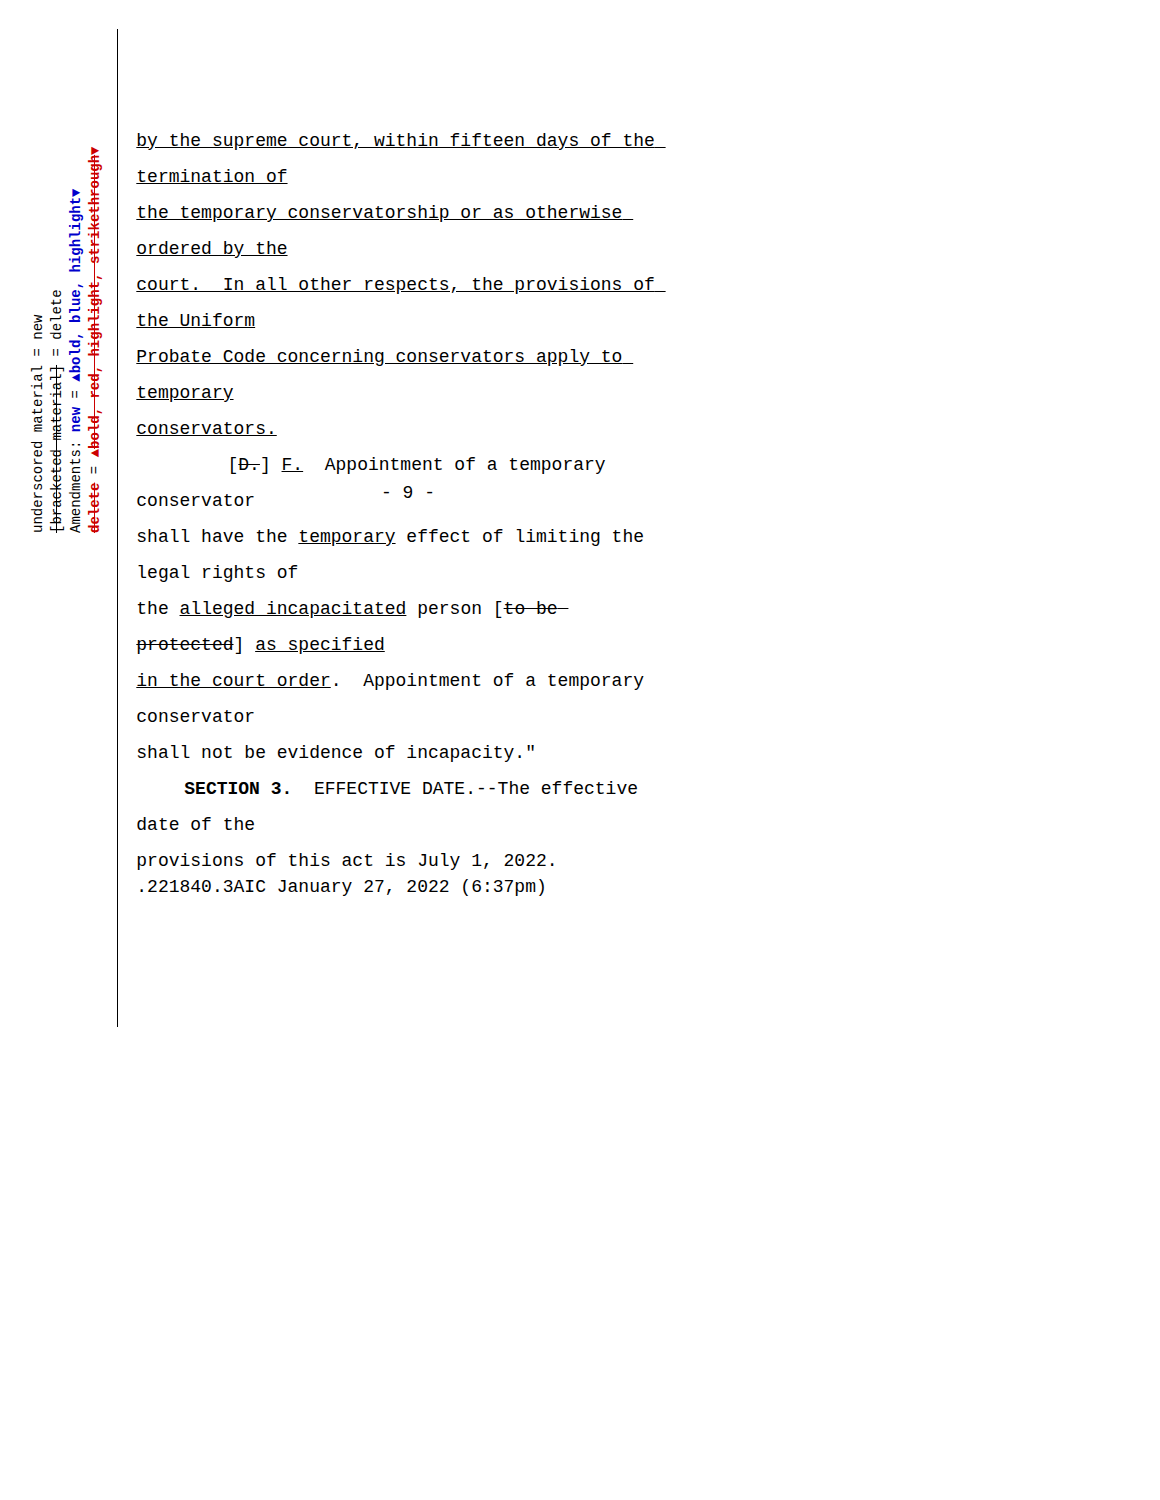by the supreme court, within fifteen days of the termination of
the temporary conservatorship or as otherwise ordered by the
court. In all other respects, the provisions of the Uniform
Probate Code concerning conservators apply to temporary
conservators.
[D.] F. Appointment of a temporary conservator
shall have the temporary effect of limiting the legal rights of
the alleged incapacitated person [to be protected] as specified
in the court order. Appointment of a temporary conservator
shall not be evidence of incapacity."
SECTION 3. EFFECTIVE DATE.--The effective date of the
provisions of this act is July 1, 2022.
- 9 -
.221840.3AIC January 27, 2022 (6:37pm)
underscored material = new
[bracketed material] = delete
Amendments: new = ▲bold, blue, highlight▼
delete = ▲bold, red, highlight, strikethrough▼